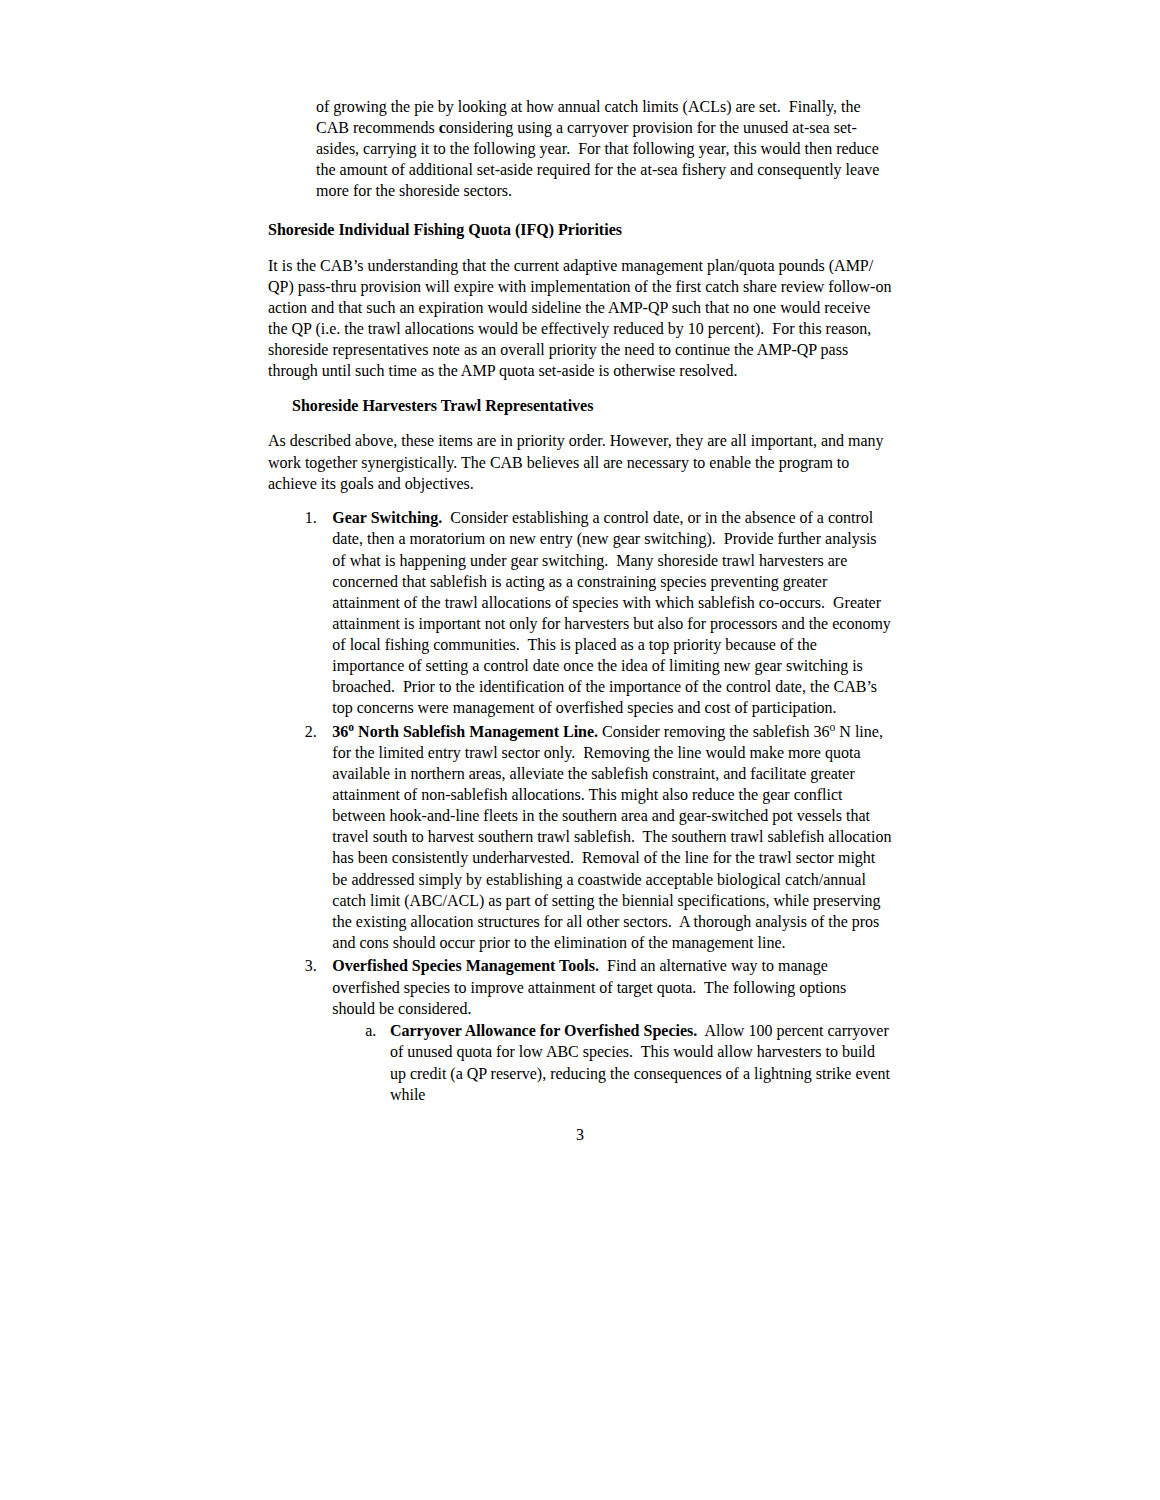of growing the pie by looking at how annual catch limits (ACLs) are set. Finally, the CAB recommends considering using a carryover provision for the unused at-sea set-asides, carrying it to the following year. For that following year, this would then reduce the amount of additional set-aside required for the at-sea fishery and consequently leave more for the shoreside sectors.
Shoreside Individual Fishing Quota (IFQ) Priorities
It is the CAB’s understanding that the current adaptive management plan/quota pounds (AMP/ QP) pass-thru provision will expire with implementation of the first catch share review follow-on action and that such an expiration would sideline the AMP-QP such that no one would receive the QP (i.e. the trawl allocations would be effectively reduced by 10 percent). For this reason, shoreside representatives note as an overall priority the need to continue the AMP-QP pass through until such time as the AMP quota set-aside is otherwise resolved.
Shoreside Harvesters Trawl Representatives
As described above, these items are in priority order. However, they are all important, and many work together synergistically. The CAB believes all are necessary to enable the program to achieve its goals and objectives.
Gear Switching. Consider establishing a control date, or in the absence of a control date, then a moratorium on new entry (new gear switching). Provide further analysis of what is happening under gear switching. Many shoreside trawl harvesters are concerned that sablefish is acting as a constraining species preventing greater attainment of the trawl allocations of species with which sablefish co-occurs. Greater attainment is important not only for harvesters but also for processors and the economy of local fishing communities. This is placed as a top priority because of the importance of setting a control date once the idea of limiting new gear switching is broached. Prior to the identification of the importance of the control date, the CAB’s top concerns were management of overfished species and cost of participation.
36o North Sablefish Management Line. Consider removing the sablefish 36o N line, for the limited entry trawl sector only. Removing the line would make more quota available in northern areas, alleviate the sablefish constraint, and facilitate greater attainment of non-sablefish allocations. This might also reduce the gear conflict between hook-and-line fleets in the southern area and gear-switched pot vessels that travel south to harvest southern trawl sablefish. The southern trawl sablefish allocation has been consistently underharvested. Removal of the line for the trawl sector might be addressed simply by establishing a coastwide acceptable biological catch/annual catch limit (ABC/ACL) as part of setting the biennial specifications, while preserving the existing allocation structures for all other sectors. A thorough analysis of the pros and cons should occur prior to the elimination of the management line.
Overfished Species Management Tools. Find an alternative way to manage overfished species to improve attainment of target quota. The following options should be considered.
Carryover Allowance for Overfished Species. Allow 100 percent carryover of unused quota for low ABC species. This would allow harvesters to build up credit (a QP reserve), reducing the consequences of a lightning strike event while
3